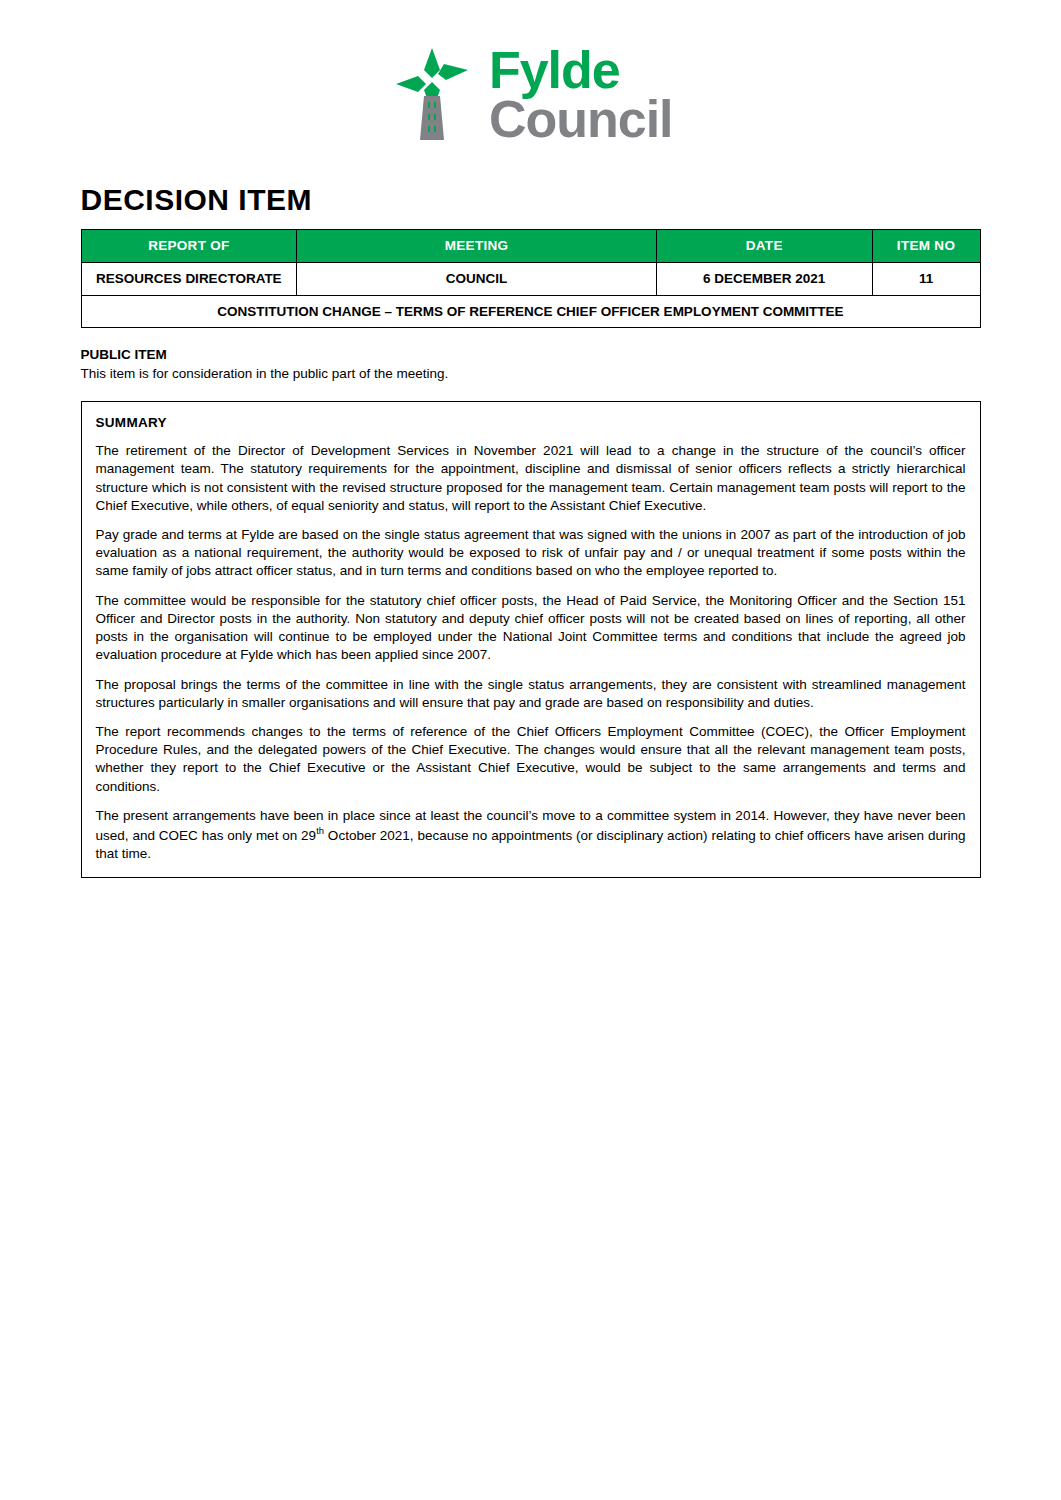Fylde
Council
DECISION ITEM
| REPORT OF | MEETING | DATE | ITEM NO |
| --- | --- | --- | --- |
| RESOURCES DIRECTORATE | COUNCIL | 6 DECEMBER 2021 | 11 |
| CONSTITUTION CHANGE – TERMS OF REFERENCE CHIEF OFFICER EMPLOYMENT COMMITTEE |
PUBLIC ITEM
This item is for consideration in the public part of the meeting.
SUMMARY
The retirement of the Director of Development Services in November 2021 will lead to a change in the structure of the council’s officer management team. The statutory requirements for the appointment, discipline and dismissal of senior officers reflects a strictly hierarchical structure which is not consistent with the revised structure proposed for the management team. Certain management team posts will report to the Chief Executive, while others, of equal seniority and status, will report to the Assistant Chief Executive.
Pay grade and terms at Fylde are based on the single status agreement that was signed with the unions in 2007 as part of the introduction of job evaluation as a national requirement, the authority would be exposed to risk of unfair pay and / or unequal treatment if some posts within the same family of jobs attract officer status, and in turn terms and conditions based on who the employee reported to.
The committee would be responsible for the statutory chief officer posts, the Head of Paid Service, the Monitoring Officer and the Section 151 Officer and Director posts in the authority. Non statutory and deputy chief officer posts will not be created based on lines of reporting, all other posts in the organisation will continue to be employed under the National Joint Committee terms and conditions that include the agreed job evaluation procedure at Fylde which has been applied since 2007.
The proposal brings the terms of the committee in line with the single status arrangements, they are consistent with streamlined management structures particularly in smaller organisations and will ensure that pay and grade are based on responsibility and duties.
The report recommends changes to the terms of reference of the Chief Officers Employment Committee (COEC), the Officer Employment Procedure Rules, and the delegated powers of the Chief Executive. The changes would ensure that all the relevant management team posts, whether they report to the Chief Executive or the Assistant Chief Executive, would be subject to the same arrangements and terms and conditions.
The present arrangements have been in place since at least the council’s move to a committee system in 2014. However, they have never been used, and COEC has only met on 29th October 2021, because no appointments (or disciplinary action) relating to chief officers have arisen during that time.